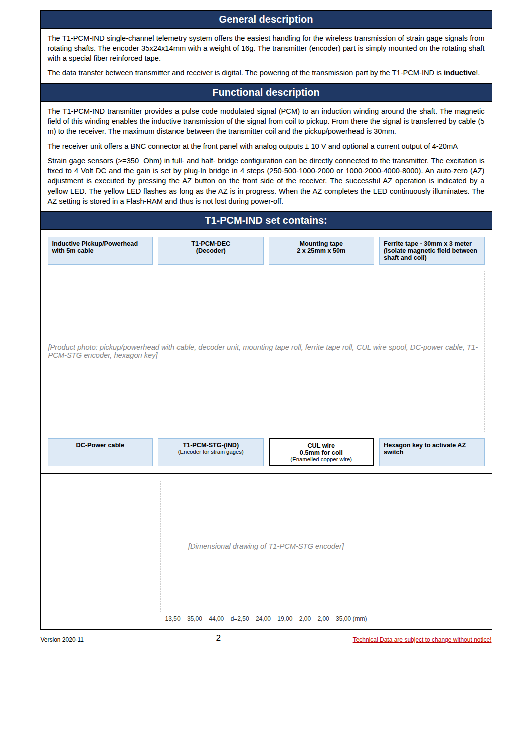General description
The T1-PCM-IND single-channel telemetry system offers the easiest handling for the wireless transmission of strain gage signals from rotating shafts. The encoder 35x24x14mm with a weight of 16g. The transmitter (encoder) part is simply mounted on the rotating shaft with a special fiber reinforced tape.
The data transfer between transmitter and receiver is digital. The powering of the transmission part by the T1-PCM-IND is inductive!.
Functional description
The T1-PCM-IND transmitter provides a pulse code modulated signal (PCM) to an induction winding around the shaft. The magnetic field of this winding enables the inductive transmission of the signal from coil to pickup. From there the signal is transferred by cable (5 m) to the receiver. The maximum distance between the transmitter coil and the pickup/powerhead is 30mm.
The receiver unit offers a BNC connector at the front panel with analog outputs ± 10 V and optional a current output of 4-20mA
Strain gage sensors (>=350 Ohm) in full- and half- bridge configuration can be directly connected to the transmitter. The excitation is fixed to 4 Volt DC and the gain is set by plug-In bridge in 4 steps (250-500-1000-2000 or 1000-2000-4000-8000). An auto-zero (AZ) adjustment is executed by pressing the AZ button on the front side of the receiver. The successful AZ operation is indicated by a yellow LED. The yellow LED flashes as long as the AZ is in progress. When the AZ completes the LED continuously illuminates. The AZ setting is stored in a Flash-RAM and thus is not lost during power-off.
T1-PCM-IND set contains:
Inductive Pickup/Powerhead with 5m cable
T1-PCM-DEC
(Decoder)
Mounting tape
2 x 25mm x 50m
Ferrite tape - 30mm x 3 meter (isolate magnetic field between shaft and coil)
[Product photo: pickup/powerhead with cable, decoder unit, mounting tape roll, ferrite tape roll, CUL wire spool, DC-power cable, T1-PCM-STG encoder, hexagon key]
DC-Power cable
T1-PCM-STG-(IND)(Encoder for strain gages)
CUL wire
0.5mm for coil(Enamelled copper wire)
Hexagon key to activate AZ switch
[Dimensional drawing of T1-PCM-STG encoder]
13,50 35,00 44,00 d=2,50 24,00 19,00 2,00 2,00 35,00 (mm)
Version 2020-11
2
Technical Data are subject to change without notice!